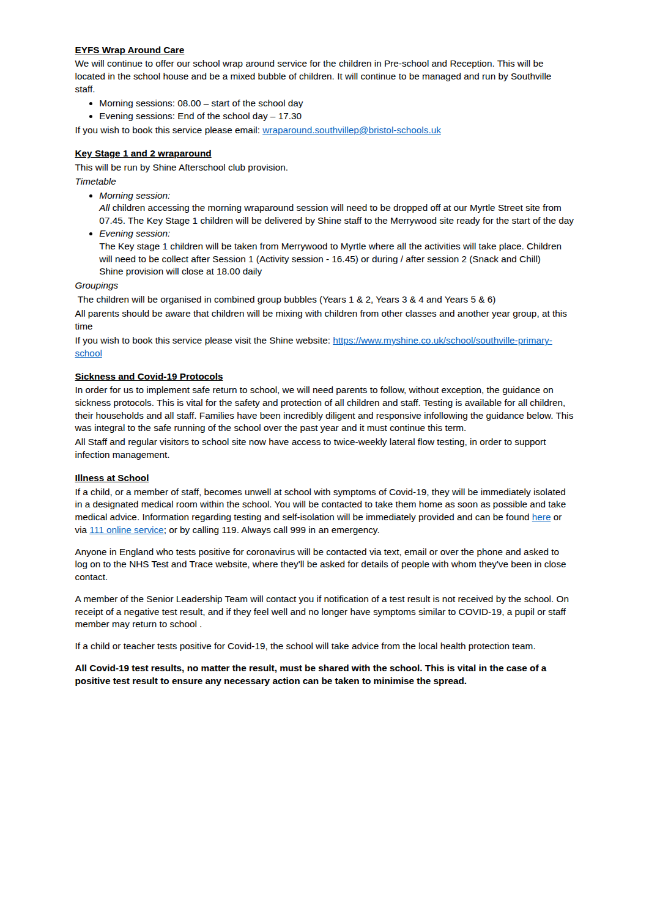EYFS Wrap Around Care
We will continue to offer our school wrap around service for the children in Pre-school and Reception. This will be located in the school house and be a mixed bubble of children. It will continue to be managed and run by Southville staff.
Morning sessions: 08.00 – start of the school day
Evening sessions: End of the school day – 17.30
If you wish to book this service please email: wraparound.southvillep@bristol-schools.uk
Key Stage 1 and 2 wraparound
This will be run by Shine Afterschool club provision.
Timetable
Morning session:
All children accessing the morning wraparound session will need to be dropped off at our Myrtle Street site from 07.45. The Key Stage 1 children will be delivered by Shine staff to the Merrywood site ready for the start of the day
Evening session:
The Key stage 1 children will be taken from Merrywood to Myrtle where all the activities will take place. Children will need to be collect after Session 1 (Activity session - 16.45) or during / after session 2 (Snack and Chill)
Shine provision will close at 18.00 daily
Groupings
The children will be organised in combined group bubbles (Years 1 & 2, Years 3 & 4 and Years 5 & 6)
All parents should be aware that children will be mixing with children from other classes and another year group, at this time
If you wish to book this service please visit the Shine website: https://www.myshine.co.uk/school/southville-primary-school
Sickness and Covid-19 Protocols
In order for us to implement safe return to school, we will need parents to follow, without exception, the guidance on sickness protocols. This is vital for the safety and protection of all children and staff. Testing is available for all children, their households and all staff. Families have been incredibly diligent and responsive infollowing the guidance below. This was integral to the safe running of the school over the past year and it must continue this term.
All Staff and regular visitors to school site now have access to twice-weekly lateral flow testing, in order to support infection management.
Illness at School
If a child, or a member of staff, becomes unwell at school with symptoms of Covid-19, they will be immediately isolated in a designated medical room within the school. You will be contacted to take them home as soon as possible and take medical advice. Information regarding testing and self-isolation will be immediately provided and can be found here or via 111 online service; or by calling 119. Always call 999 in an emergency.
Anyone in England who tests positive for coronavirus will be contacted via text, email or over the phone and asked to log on to the NHS Test and Trace website, where they'll be asked for details of people with whom they've been in close contact.
A member of the Senior Leadership Team will contact you if notification of a test result is not received by the school. On receipt of a negative test result, and if they feel well and no longer have symptoms similar to COVID-19, a pupil or staff member may return to school .
If a child or teacher tests positive for Covid-19, the school will take advice from the local health protection team.
All Covid-19 test results, no matter the result, must be shared with the school. This is vital in the case of a positive test result to ensure any necessary action can be taken to minimise the spread.